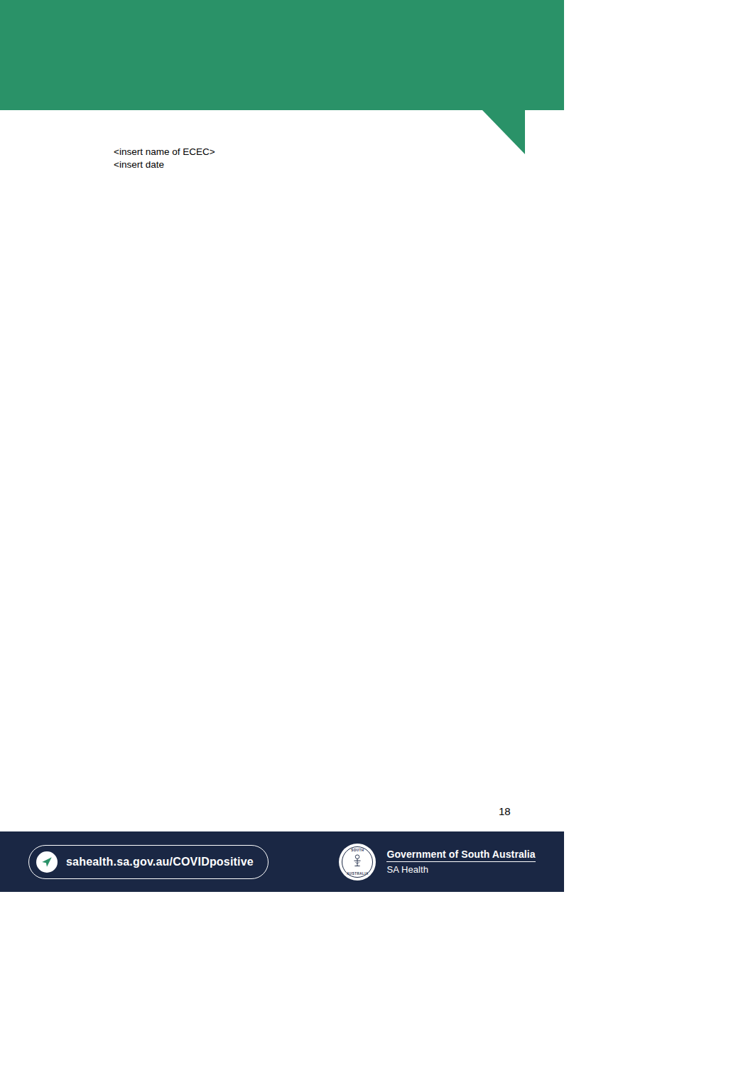<insert name of ECEC>
<insert date
18
sahealth.sa.gov.au/COVIDpositive
SOUTH AUSTRALIA
Government of South Australia
SA Health